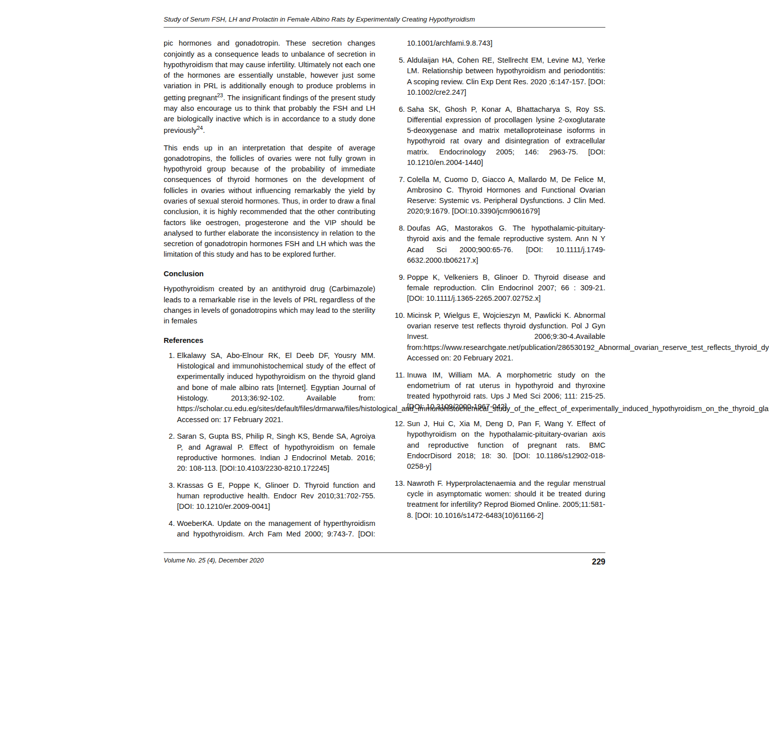Study of Serum FSH, LH and Prolactin in Female Albino Rats by Experimentally Creating Hypothyroidism
pic hormones and gonadotropin. These secretion changes conjointly as a consequence leads to unbalance of secretion in hypothyroidism that may cause infertility. Ultimately not each one of the hormones are essentially unstable, however just some variation in PRL is additionally enough to produce problems in getting pregnant23. The insignificant findings of the present study may also encourage us to think that probably the FSH and LH are biologically inactive which is in accordance to a study done previously24.
This ends up in an interpretation that despite of average gonadotropins, the follicles of ovaries were not fully grown in hypothyroid group because of the probability of immediate consequences of thyroid hormones on the development of follicles in ovaries without influencing remarkably the yield by ovaries of sexual steroid hormones. Thus, in order to draw a final conclusion, it is highly recommended that the other contributing factors like oestrogen, progesterone and the VIP should be analysed to further elaborate the inconsistency in relation to the secretion of gonadotropin hormones FSH and LH which was the limitation of this study and has to be explored further.
Conclusion
Hypothyroidism created by an antithyroid drug (Carbimazole) leads to a remarkable rise in the levels of PRL regardless of the changes in levels of gonadotropins which may lead to the sterility in females
References
Elkalawy SA, Abo-Elnour RK, El Deeb DF, Yousry MM. Histological and immunohistochemical study of the effect of experimentally induced hypothyroidism on the thyroid gland and bone of male albino rats [Internet]. Egyptian Journal of Histology. 2013;36:92-102. Available from: https://scholar.cu.edu.eg/sites/default/files/drmarwa/files/histological_and_immunohistochemical_study_of_the_effect_of_experimentally_induced_hypothyroidism_on_the_thyroid_gland.pdf. Accessed on: 17 February 2021.
Saran S, Gupta BS, Philip R, Singh KS, Bende SA, Agroiya P, and Agrawal P. Effect of hypothyroidism on female reproductive hormones. Indian J Endocrinol Metab. 2016; 20: 108-113. [DOI:10.4103/2230-8210.172245]
Krassas G E, Poppe K, Glinoer D. Thyroid function and human reproductive health. Endocr Rev 2010;31:702-755. [DOI: 10.1210/er.2009-0041]
WoeberKA. Update on the management of hyperthyroidism and hypothyroidism. Arch Fam Med 2000; 9:743-7. [DOI: 10.1001/archfami.9.8.743]
Aldulaijan HA, Cohen RE, Stellrecht EM, Levine MJ, Yerke LM. Relationship between hypothyroidism and periodontitis: A scoping review. Clin Exp Dent Res. 2020 ;6:147-157. [DOI: 10.1002/cre2.247]
Saha SK, Ghosh P, Konar A, Bhattacharya S, Roy SS. Differential expression of procollagen lysine 2-oxoglutarate 5-deoxygenase and matrix metalloproteinase isoforms in hypothyroid rat ovary and disintegration of extracellular matrix. Endocrinology 2005; 146: 2963-75. [DOI: 10.1210/en.2004-1440]
Colella M, Cuomo D, Giacco A, Mallardo M, De Felice M, Ambrosino C. Thyroid Hormones and Functional Ovarian Reserve: Systemic vs. Peripheral Dysfunctions. J Clin Med. 2020;9:1679. [DOI:10.3390/jcm9061679]
Doufas AG, Mastorakos G. The hypothalamic-pituitary-thyroid axis and the female reproductive system. Ann N Y Acad Sci 2000;900:65-76. [DOI: 10.1111/j.1749-6632.2000.tb06217.x]
Poppe K, Velkeniers B, Glinoer D. Thyroid disease and female reproduction. Clin Endocrinol 2007; 66 : 309-21. [DOI: 10.1111/j.1365-2265.2007.02752.x]
Micinsk P, Wielgus E, Wojcieszyn M, Pawlicki K. Abnormal ovarian reserve test reflects thyroid dysfunction. Pol J Gyn Invest. 2006;9:30-4.Available from:https://www.researchgate.net/publication/286530192_Abnormal_ovarian_reserve_test_reflects_thyroid_dysfunction. Accessed on: 20 February 2021.
Inuwa IM, William MA. A morphometric study on the endometrium of rat uterus in hypothyroid and thyroxine treated hypothyroid rats. Ups J Med Sci 2006; 111: 215-25. [DOI: 10.3109/2000-1967-042]
Sun J, Hui C, Xia M, Deng D, Pan F, Wang Y. Effect of hypothyroidism on the hypothalamic-pituitary-ovarian axis and reproductive function of pregnant rats. BMC EndocrDisord 2018; 18: 30. [DOI: 10.1186/s12902-018-0258-y]
Nawroth F. Hyperprolactenaemia and the regular menstrual cycle in asymptomatic women: should it be treated during treatment for infertility? Reprod Biomed Online. 2005;11:581-8. [DOI: 10.1016/s1472-6483(10)61166-2]
Volume No. 25 (4), December 2020 229